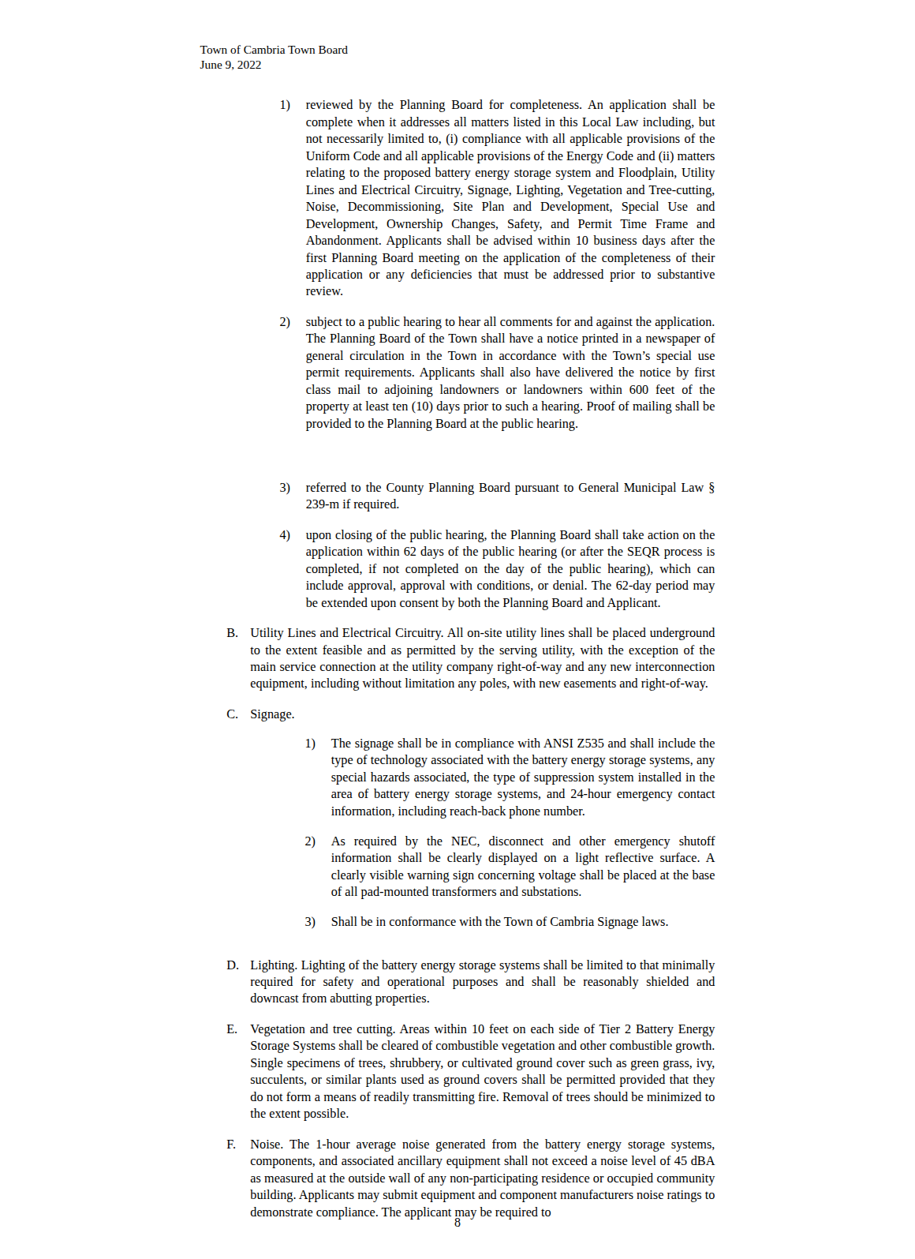Town of Cambria Town Board
June 9, 2022
1) reviewed by the Planning Board for completeness. An application shall be complete when it addresses all matters listed in this Local Law including, but not necessarily limited to, (i) compliance with all applicable provisions of the Uniform Code and all applicable provisions of the Energy Code and (ii) matters relating to the proposed battery energy storage system and Floodplain, Utility Lines and Electrical Circuitry, Signage, Lighting, Vegetation and Tree-cutting, Noise, Decommissioning, Site Plan and Development, Special Use and Development, Ownership Changes, Safety, and Permit Time Frame and Abandonment. Applicants shall be advised within 10 business days after the first Planning Board meeting on the application of the completeness of their application or any deficiencies that must be addressed prior to substantive review.
2) subject to a public hearing to hear all comments for and against the application. The Planning Board of the Town shall have a notice printed in a newspaper of general circulation in the Town in accordance with the Town’s special use permit requirements. Applicants shall also have delivered the notice by first class mail to adjoining landowners or landowners within 600 feet of the property at least ten (10) days prior to such a hearing. Proof of mailing shall be provided to the Planning Board at the public hearing.
3) referred to the County Planning Board pursuant to General Municipal Law § 239-m if required.
4) upon closing of the public hearing, the Planning Board shall take action on the application within 62 days of the public hearing (or after the SEQR process is completed, if not completed on the day of the public hearing), which can include approval, approval with conditions, or denial. The 62-day period may be extended upon consent by both the Planning Board and Applicant.
B. Utility Lines and Electrical Circuitry. All on-site utility lines shall be placed underground to the extent feasible and as permitted by the serving utility, with the exception of the main service connection at the utility company right-of-way and any new interconnection equipment, including without limitation any poles, with new easements and right-of-way.
C. Signage.
1) The signage shall be in compliance with ANSI Z535 and shall include the type of technology associated with the battery energy storage systems, any special hazards associated, the type of suppression system installed in the area of battery energy storage systems, and 24-hour emergency contact information, including reach-back phone number.
2) As required by the NEC, disconnect and other emergency shutoff information shall be clearly displayed on a light reflective surface. A clearly visible warning sign concerning voltage shall be placed at the base of all pad-mounted transformers and substations.
3) Shall be in conformance with the Town of Cambria Signage laws.
D. Lighting. Lighting of the battery energy storage systems shall be limited to that minimally required for safety and operational purposes and shall be reasonably shielded and downcast from abutting properties.
E. Vegetation and tree cutting. Areas within 10 feet on each side of Tier 2 Battery Energy Storage Systems shall be cleared of combustible vegetation and other combustible growth. Single specimens of trees, shrubbery, or cultivated ground cover such as green grass, ivy, succulents, or similar plants used as ground covers shall be permitted provided that they do not form a means of readily transmitting fire. Removal of trees should be minimized to the extent possible.
F. Noise. The 1-hour average noise generated from the battery energy storage systems, components, and associated ancillary equipment shall not exceed a noise level of 45 dBA as measured at the outside wall of any non-participating residence or occupied community building. Applicants may submit equipment and component manufacturers noise ratings to demonstrate compliance. The applicant may be required to
8